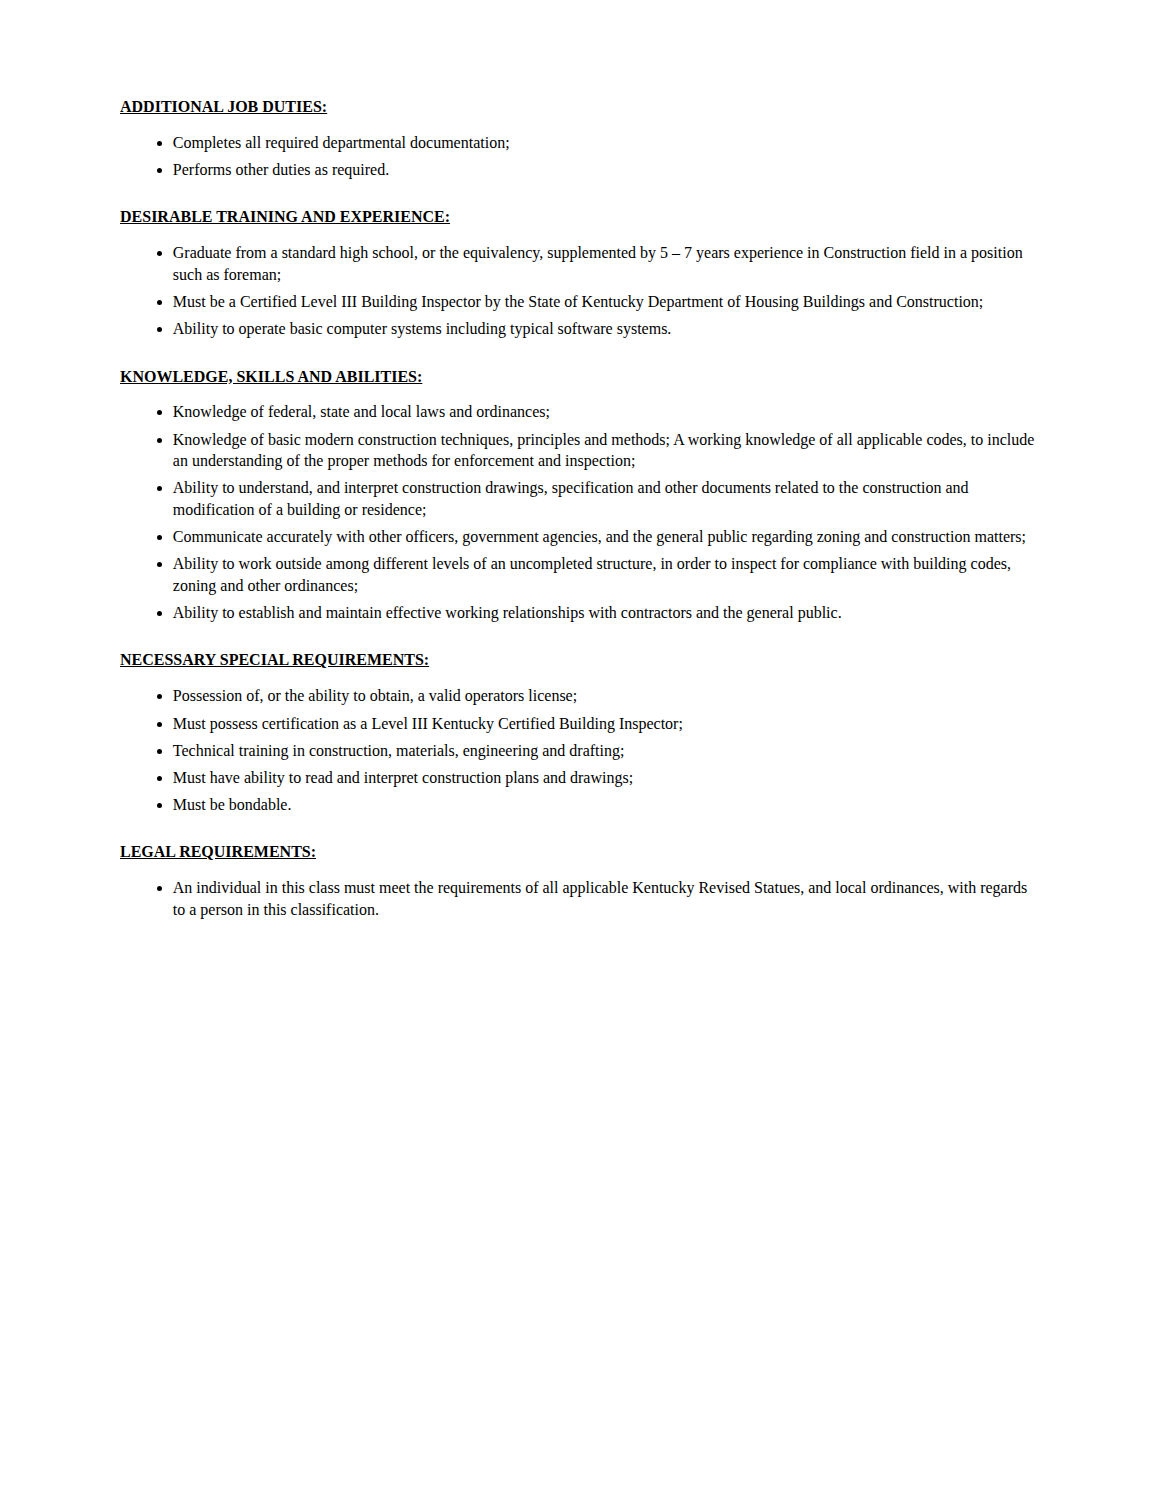ADDITIONAL JOB DUTIES:
Completes all required departmental documentation;
Performs other duties as required.
DESIRABLE TRAINING AND EXPERIENCE:
Graduate from a standard high school, or the equivalency, supplemented by 5 – 7 years experience in Construction field in a position such as foreman;
Must be a Certified Level III Building Inspector by the State of Kentucky Department of Housing Buildings and Construction;
Ability to operate basic computer systems including typical software systems.
KNOWLEDGE, SKILLS AND ABILITIES:
Knowledge of federal, state and local laws and ordinances;
Knowledge of basic modern construction techniques, principles and methods; A working knowledge of all applicable codes, to include an understanding of the proper methods for enforcement and inspection;
Ability to understand, and interpret construction drawings, specification and other documents related to the construction and modification of a building or residence;
Communicate accurately with other officers, government agencies, and the general public regarding zoning and construction matters;
Ability to work outside among different levels of an uncompleted structure, in order to inspect for compliance with building codes, zoning and other ordinances;
Ability to establish and maintain effective working relationships with contractors and the general public.
NECESSARY SPECIAL REQUIREMENTS:
Possession of, or the ability to obtain, a valid operators license;
Must possess certification as a Level III Kentucky Certified Building Inspector;
Technical training in construction, materials, engineering and drafting;
Must have ability to read and interpret construction plans and drawings;
Must be bondable.
LEGAL REQUIREMENTS:
An individual in this class must meet the requirements of all applicable Kentucky Revised Statues, and local ordinances, with regards to a person in this classification.